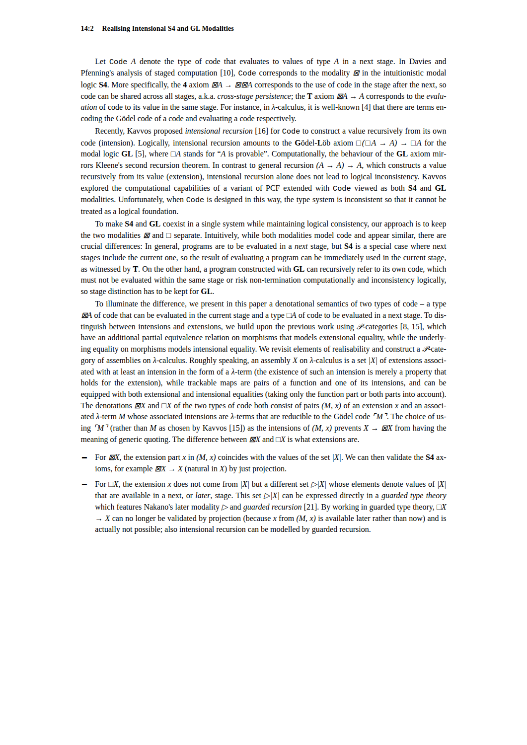14:2 Realising Intensional S4 and GL Modalities
Let Code A denote the type of code that evaluates to values of type A in a next stage. In Davies and Pfenning's analysis of staged computation [10], Code corresponds to the modality ⊠ in the intuitionistic modal logic S4. More specifically, the 4 axiom ⊠A → ⊠⊠A corresponds to the use of code in the stage after the next, so code can be shared across all stages, a.k.a. cross-stage persistence; the T axiom ⊠A → A corresponds to the evaluation of code to its value in the same stage. For instance, in λ-calculus, it is well-known [4] that there are terms encoding the Gödel code of a code and evaluating a code respectively.
Recently, Kavvos proposed intensional recursion [16] for Code to construct a value recursively from its own code (intension). Logically, intensional recursion amounts to the Gödel-Löb axiom □(□A → A) → □A for the modal logic GL [5], where □A stands for “A is provable”. Computationally, the behaviour of the GL axiom mirrors Kleene's second recursion theorem. In contrast to general recursion (A → A) → A, which constructs a value recursively from its value (extension), intensional recursion alone does not lead to logical inconsistency. Kavvos explored the computational capabilities of a variant of PCF extended with Code viewed as both S4 and GL modalities. Unfortunately, when Code is designed in this way, the type system is inconsistent so that it cannot be treated as a logical foundation.
To make S4 and GL coexist in a single system while maintaining logical consistency, our approach is to keep the two modalities ⊠ and □ separate. Intuitively, while both modalities model code and appear similar, there are crucial differences: In general, programs are to be evaluated in a next stage, but S4 is a special case where next stages include the current one, so the result of evaluating a program can be immediately used in the current stage, as witnessed by T. On the other hand, a program constructed with GL can recursively refer to its own code, which must not be evaluated within the same stage or risk non-termination computationally and inconsistency logically, so stage distinction has to be kept for GL.
To illuminate the difference, we present in this paper a denotational semantics of two types of code – a type ⊠A of code that can be evaluated in the current stage and a type □A of code to be evaluated in a next stage. To distinguish between intensions and extensions, we build upon the previous work using 𝒫-categories [8, 15], which have an additional partial equivalence relation on morphisms that models extensional equality, while the underlying equality on morphisms models intensional equality. We revisit elements of realisability and construct a 𝒫-category of assemblies on λ-calculus. Roughly speaking, an assembly X on λ-calculus is a set |X| of extensions associated with at least an intension in the form of a λ-term (the existence of such an intension is merely a property that holds for the extension), while trackable maps are pairs of a function and one of its intensions, and can be equipped with both extensional and intensional equalities (taking only the function part or both parts into account). The denotations ⊠X and □X of the two types of code both consist of pairs (M, x) of an extension x and an associated λ-term M whose associated intensions are λ-terms that are reducible to the Gödel code ⌜M⌝. The choice of using ⌜M⌝ (rather than M as chosen by Kavvos [15]) as the intensions of (M, x) prevents X → ⊠X from having the meaning of generic quoting. The difference between ⊠X and □X is what extensions are.
For ⊠X, the extension part x in (M, x) coincides with the values of the set |X|. We can then validate the S4 axioms, for example ⊠X → X (natural in X) by just projection.
For □X, the extension x does not come from |X| but a different set ▷|X| whose elements denote values of |X| that are available in a next, or later, stage. This set ▷|X| can be expressed directly in a guarded type theory which features Nakano's later modality ▷ and guarded recursion [21]. By working in guarded type theory, □X → X can no longer be validated by projection (because x from (M, x) is available later rather than now) and is actually not possible; also intensional recursion can be modelled by guarded recursion.